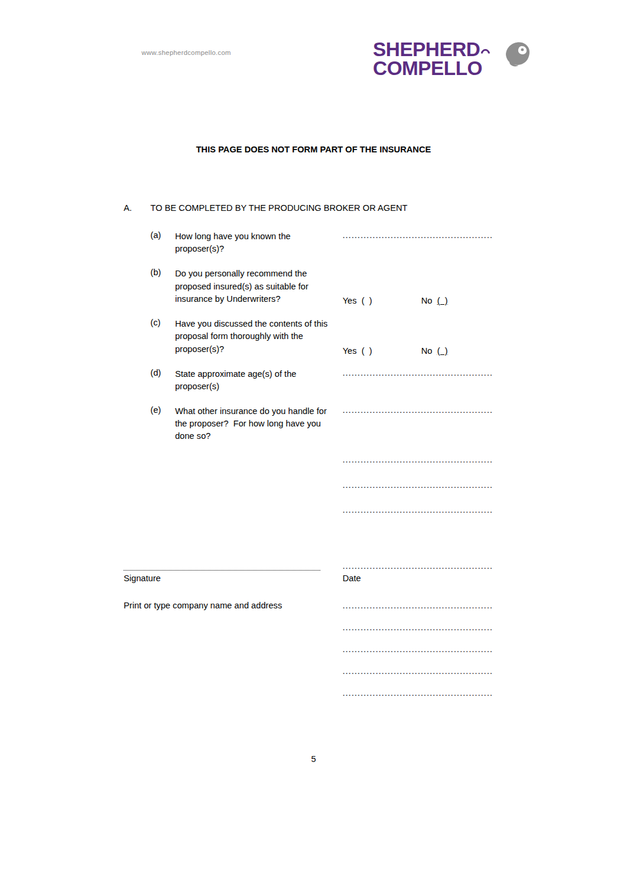www.shepherdcompello.com
SHEPHERD COMPELLO
THIS PAGE DOES NOT FORM PART OF THE INSURANCE
A.
TO BE COMPLETED BY THE PRODUCING BROKER OR AGENT
(a)
How long have you known the proposer(s)?
..................................................
(b)
Do you personally recommend the proposed insured(s) as suitable for insurance by Underwriters?
Yes ( ) No ( )
(c)
Have you discussed the contents of this proposal form thoroughly with the proposer(s)?
Yes ( ) No ( )
(d)
State approximate age(s) of the proposer(s)
..................................................
(e)
What other insurance do you handle for the proposer? For how long have you done so?
..................................................
..................................................
..................................................
..................................................
Signature
..................................................
Date
Print or type company name and address
.................................................. .................................................. .................................................. .................................................. ..................................................
5